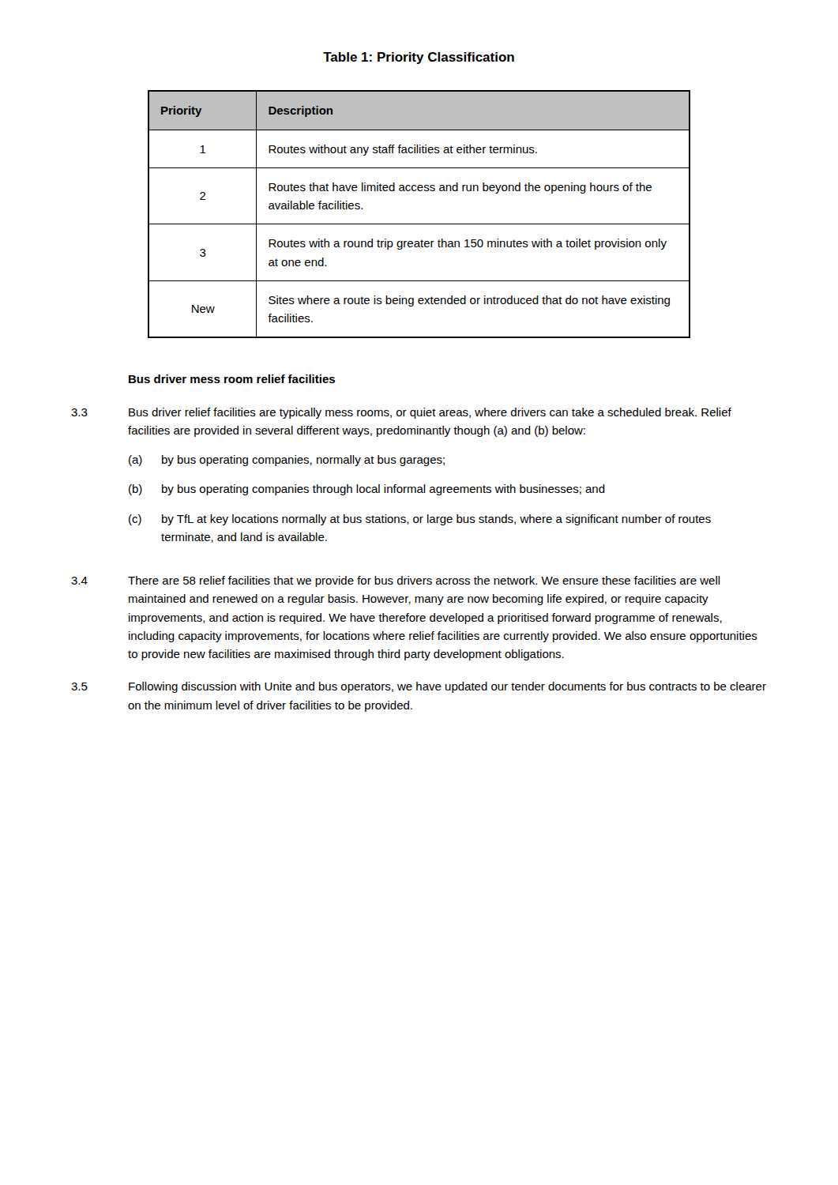Table 1: Priority Classification
| Priority | Description |
| --- | --- |
| 1 | Routes without any staff facilities at either terminus. |
| 2 | Routes that have limited access and run beyond the opening hours of the available facilities. |
| 3 | Routes with a round trip greater than 150 minutes with a toilet provision only at one end. |
| New | Sites where a route is being extended or introduced that do not have existing facilities. |
Bus driver mess room relief facilities
3.3
Bus driver relief facilities are typically mess rooms, or quiet areas, where drivers can take a scheduled break. Relief facilities are provided in several different ways, predominantly though (a) and (b) below:
(a) by bus operating companies, normally at bus garages;
(b) by bus operating companies through local informal agreements with businesses; and
(c) by TfL at key locations normally at bus stations, or large bus stands, where a significant number of routes terminate, and land is available.
3.4
There are 58 relief facilities that we provide for bus drivers across the network. We ensure these facilities are well maintained and renewed on a regular basis. However, many are now becoming life expired, or require capacity improvements, and action is required. We have therefore developed a prioritised forward programme of renewals, including capacity improvements, for locations where relief facilities are currently provided. We also ensure opportunities to provide new facilities are maximised through third party development obligations.
3.5
Following discussion with Unite and bus operators, we have updated our tender documents for bus contracts to be clearer on the minimum level of driver facilities to be provided.